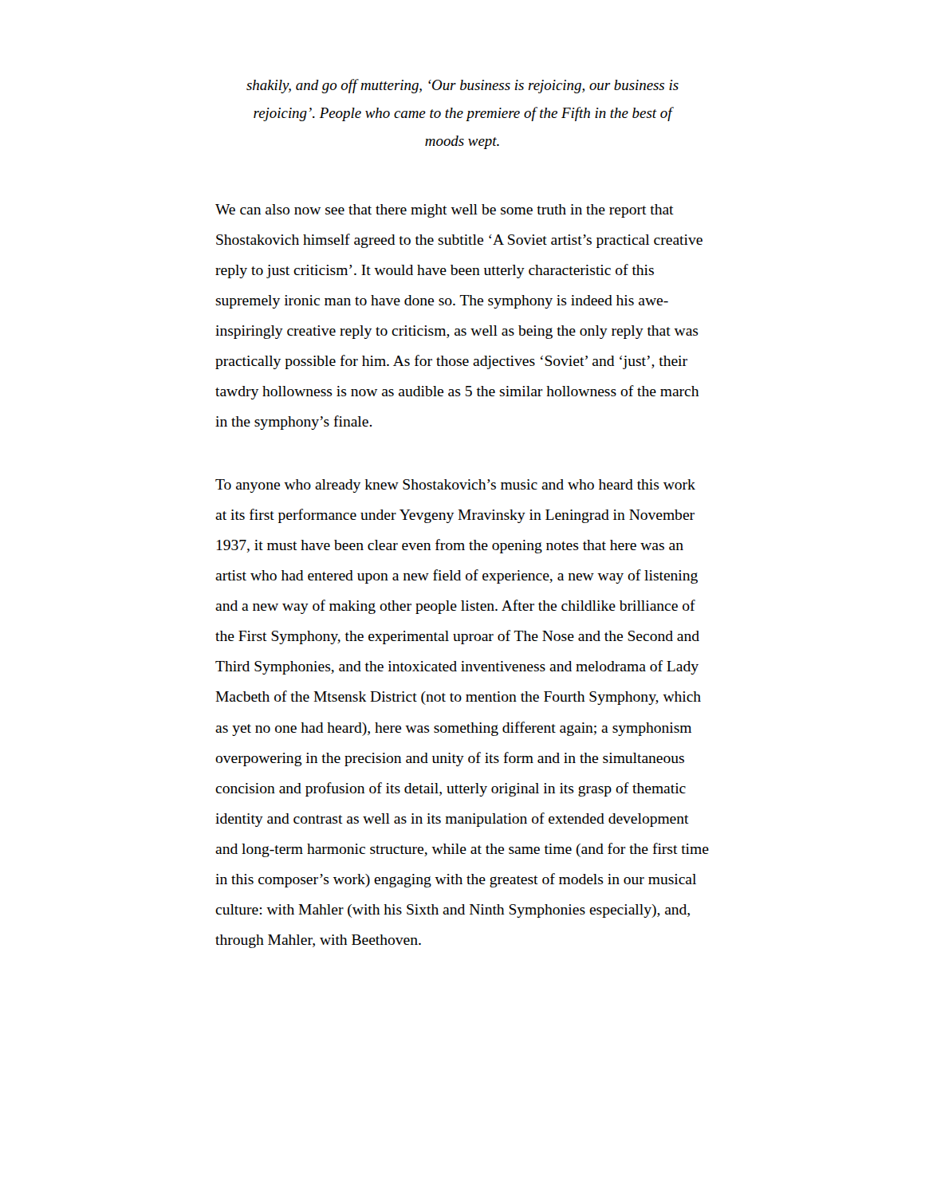shakily, and go off muttering, ‘Our business is rejoicing, our business is rejoicing’. People who came to the premiere of the Fifth in the best of moods wept.
We can also now see that there might well be some truth in the report that Shostakovich himself agreed to the subtitle ‘A Soviet artist’s practical creative reply to just criticism’. It would have been utterly characteristic of this supremely ironic man to have done so. The symphony is indeed his awe-inspiringly creative reply to criticism, as well as being the only reply that was practically possible for him. As for those adjectives ‘Soviet’ and ‘just’, their tawdry hollowness is now as audible as 5 the similar hollowness of the march in the symphony’s finale.
To anyone who already knew Shostakovich’s music and who heard this work at its first performance under Yevgeny Mravinsky in Leningrad in November 1937, it must have been clear even from the opening notes that here was an artist who had entered upon a new field of experience, a new way of listening and a new way of making other people listen. After the childlike brilliance of the First Symphony, the experimental uproar of The Nose and the Second and Third Symphonies, and the intoxicated inventiveness and melodrama of Lady Macbeth of the Mtsensk District (not to mention the Fourth Symphony, which as yet no one had heard), here was something different again; a symphonism overpowering in the precision and unity of its form and in the simultaneous concision and profusion of its detail, utterly original in its grasp of thematic identity and contrast as well as in its manipulation of extended development and long-term harmonic structure, while at the same time (and for the first time in this composer’s work) engaging with the greatest of models in our musical culture: with Mahler (with his Sixth and Ninth Symphonies especially), and, through Mahler, with Beethoven.